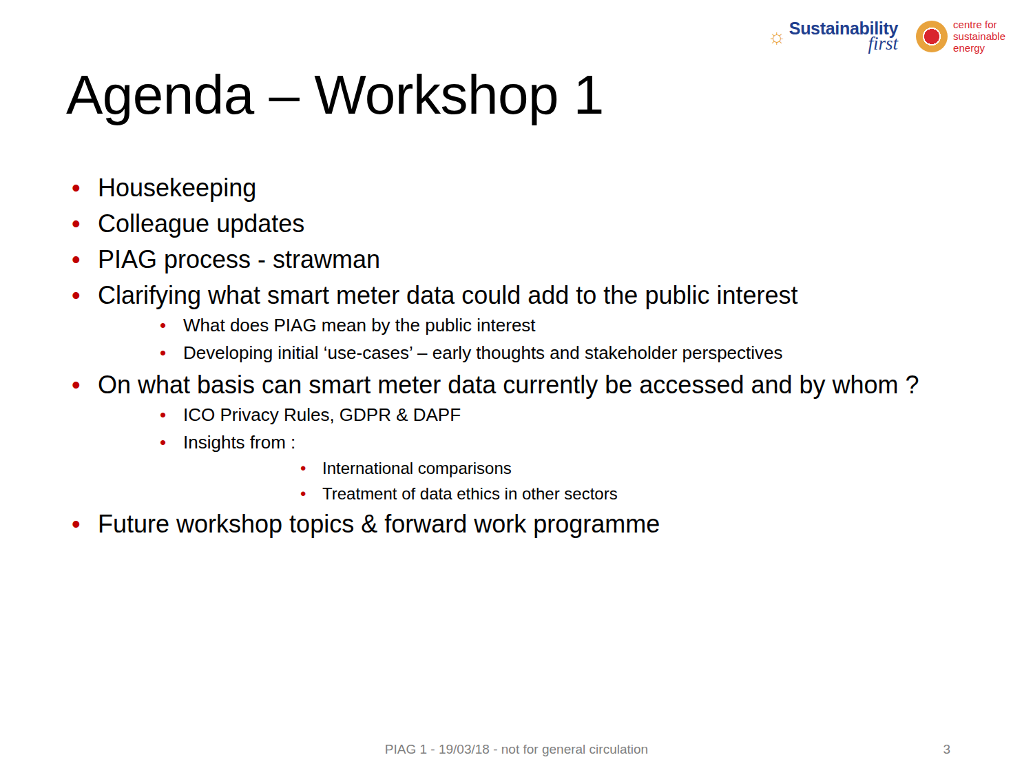☼Sustainability first
centre for
sustainable
energy
Agenda – Workshop 1
Housekeeping
Colleague updates
PIAG process - strawman
Clarifying what smart meter data could add to the public interest
What does PIAG mean by the public interest
Developing initial ‘use-cases’ – early thoughts and stakeholder perspectives
On what basis can smart meter data currently be accessed and by whom ?
ICO Privacy Rules, GDPR & DAPF
Insights from :
International comparisons
Treatment of data ethics in other sectors
Future workshop topics & forward work programme
PIAG 1 - 19/03/18 - not for general circulation 3